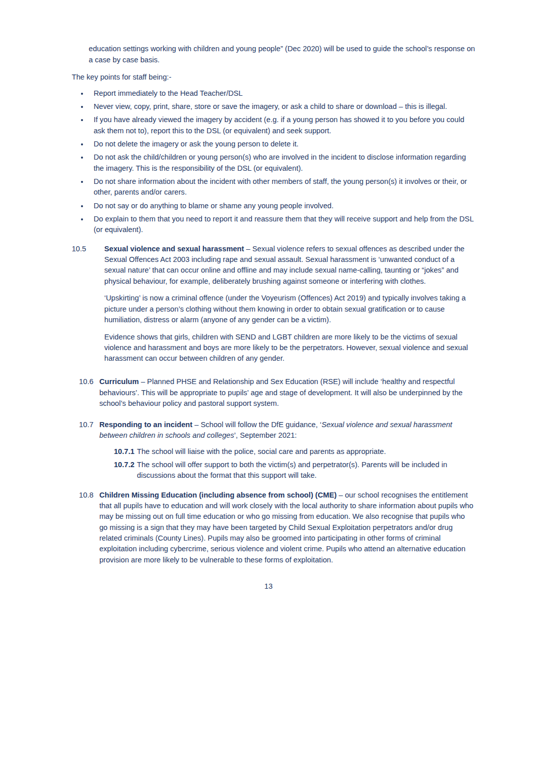education settings working with children and young people” (Dec 2020) will be used to guide the school’s response on a case by case basis.
The key points for staff being:-
Report immediately to the Head Teacher/DSL
Never view, copy, print, share, store or save the imagery, or ask a child to share or download – this is illegal.
If you have already viewed the imagery by accident (e.g. if a young person has showed it to you before you could ask them not to), report this to the DSL (or equivalent) and seek support.
Do not delete the imagery or ask the young person to delete it.
Do not ask the child/children or young person(s) who are involved in the incident to disclose information regarding the imagery. This is the responsibility of the DSL (or equivalent).
Do not share information about the incident with other members of staff, the young person(s) it involves or their, or other, parents and/or carers.
Do not say or do anything to blame or shame any young people involved.
Do explain to them that you need to report it and reassure them that they will receive support and help from the DSL (or equivalent).
10.5
Sexual violence and sexual harassment – Sexual violence refers to sexual offences as described under the Sexual Offences Act 2003 including rape and sexual assault. Sexual harassment is ‘unwanted conduct of a sexual nature’ that can occur online and offline and may include sexual name-calling, taunting or “jokes” and physical behaviour, for example, deliberately brushing against someone or interfering with clothes.
‘Upskirting’ is now a criminal offence (under the Voyeurism (Offences) Act 2019) and typically involves taking a picture under a person’s clothing without them knowing in order to obtain sexual gratification or to cause humiliation, distress or alarm (anyone of any gender can be a victim).
Evidence shows that girls, children with SEND and LGBT children are more likely to be the victims of sexual violence and harassment and boys are more likely to be the perpetrators. However, sexual violence and sexual harassment can occur between children of any gender.
10.6
Curriculum – Planned PHSE and Relationship and Sex Education (RSE) will include ‘healthy and respectful behaviours’. This will be appropriate to pupils’ age and stage of development. It will also be underpinned by the school’s behaviour policy and pastoral support system.
10.7
Responding to an incident – School will follow the DfE guidance, ‘Sexual violence and sexual harassment between children in schools and colleges’, September 2021:
10.7.1
The school will liaise with the police, social care and parents as appropriate.
10.7.2
The school will offer support to both the victim(s) and perpetrator(s). Parents will be included in discussions about the format that this support will take.
10.8
Children Missing Education (including absence from school) (CME) – our school recognises the entitlement that all pupils have to education and will work closely with the local authority to share information about pupils who may be missing out on full time education or who go missing from education. We also recognise that pupils who go missing is a sign that they may have been targeted by Child Sexual Exploitation perpetrators and/or drug related criminals (County Lines). Pupils may also be groomed into participating in other forms of criminal exploitation including cybercrime, serious violence and violent crime. Pupils who attend an alternative education provision are more likely to be vulnerable to these forms of exploitation.
13